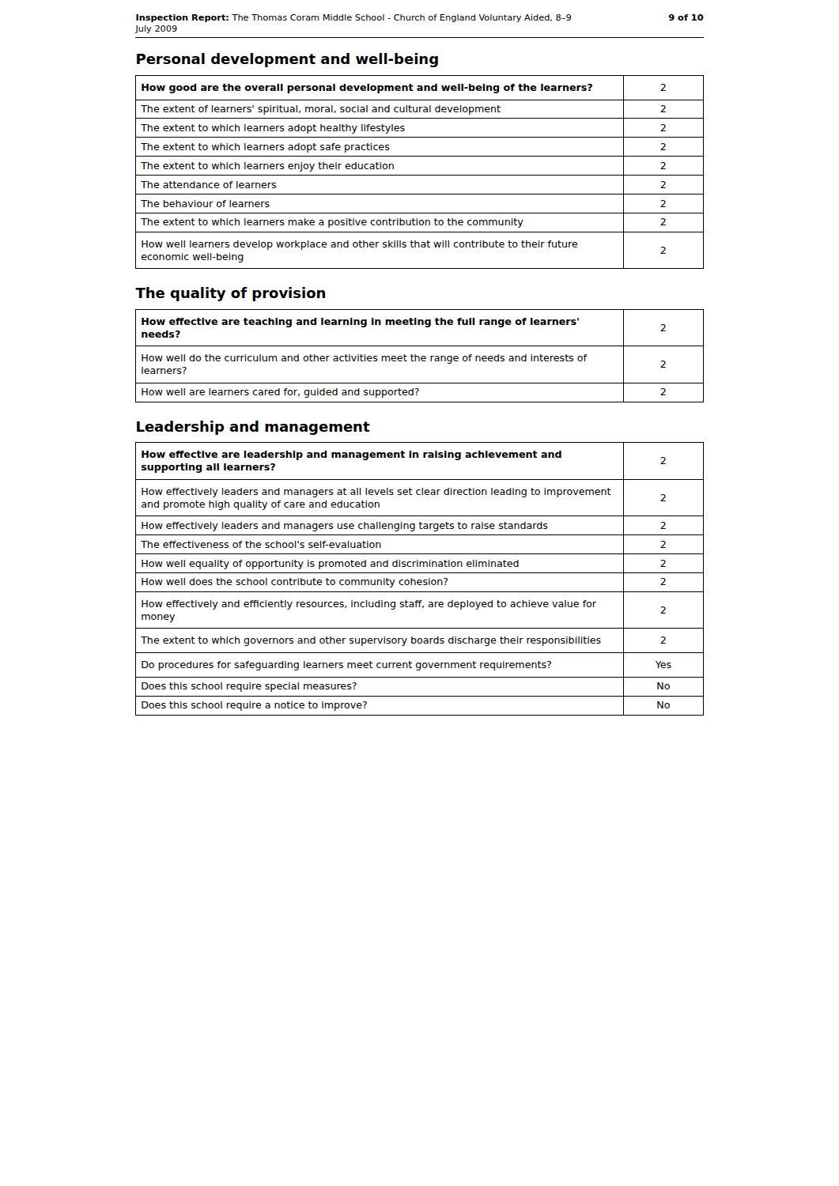Inspection Report: The Thomas Coram Middle School - Church of England Voluntary Aided, 8–9 July 2009
9 of 10
Personal development and well-being
| How good are the overall personal development and well-being of the learners? | 2 |
| The extent of learners' spiritual, moral, social and cultural development | 2 |
| The extent to which learners adopt healthy lifestyles | 2 |
| The extent to which learners adopt safe practices | 2 |
| The extent to which learners enjoy their education | 2 |
| The attendance of learners | 2 |
| The behaviour of learners | 2 |
| The extent to which learners make a positive contribution to the community | 2 |
| How well learners develop workplace and other skills that will contribute to their future economic well-being | 2 |
The quality of provision
| How effective are teaching and learning in meeting the full range of learners' needs? | 2 |
| How well do the curriculum and other activities meet the range of needs and interests of learners? | 2 |
| How well are learners cared for, guided and supported? | 2 |
Leadership and management
| How effective are leadership and management in raising achievement and supporting all learners? | 2 |
| How effectively leaders and managers at all levels set clear direction leading to improvement and promote high quality of care and education | 2 |
| How effectively leaders and managers use challenging targets to raise standards | 2 |
| The effectiveness of the school's self-evaluation | 2 |
| How well equality of opportunity is promoted and discrimination eliminated | 2 |
| How well does the school contribute to community cohesion? | 2 |
| How effectively and efficiently resources, including staff, are deployed to achieve value for money | 2 |
| The extent to which governors and other supervisory boards discharge their responsibilities | 2 |
| Do procedures for safeguarding learners meet current government requirements? | Yes |
| Does this school require special measures? | No |
| Does this school require a notice to improve? | No |